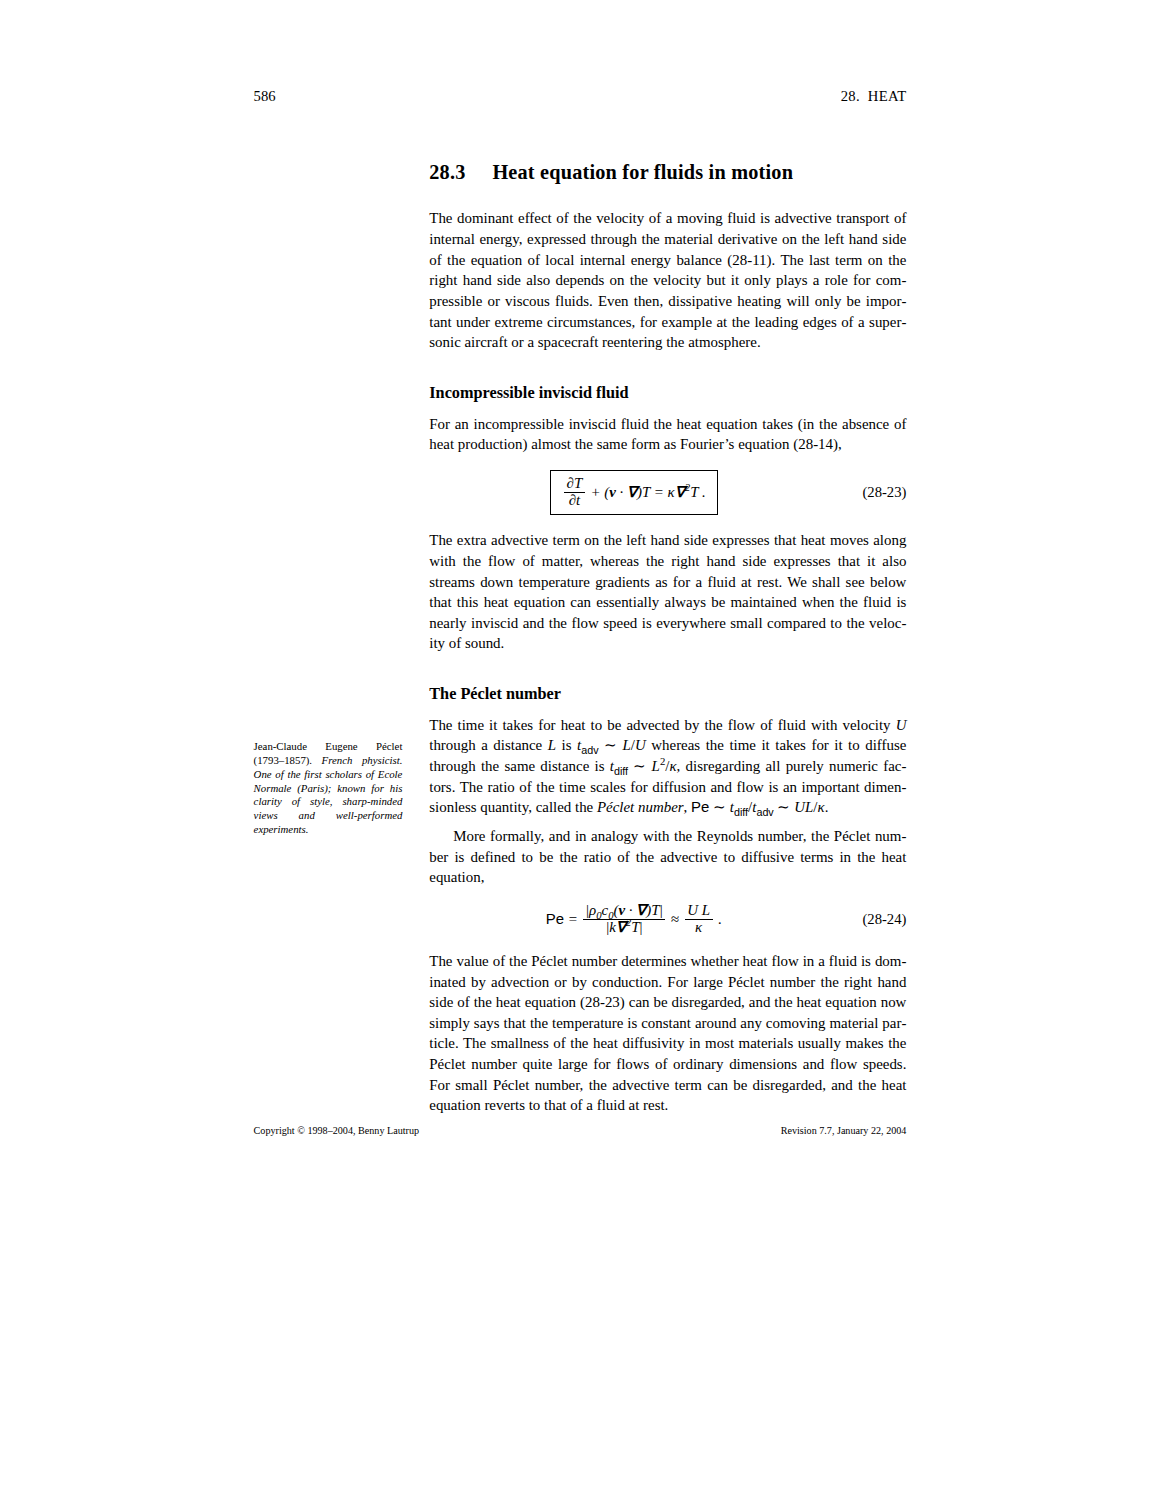586
28. HEAT
Jean-Claude Eugene Péclet (1793–1857). French physicist. One of the first scholars of Ecole Normale (Paris); known for his clarity of style, sharp-minded views and well-performed experiments.
28.3 Heat equation for fluids in motion
The dominant effect of the velocity of a moving fluid is advective transport of internal energy, expressed through the material derivative on the left hand side of the equation of local internal energy balance (28-11). The last term on the right hand side also depends on the velocity but it only plays a role for compressible or viscous fluids. Even then, dissipative heating will only be important under extreme circumstances, for example at the leading edges of a supersonic aircraft or a spacecraft reentering the atmosphere.
Incompressible inviscid fluid
For an incompressible inviscid fluid the heat equation takes (in the absence of heat production) almost the same form as Fourier’s equation (28-14),
∂T∂t + (v · ∇)T = κ∇2T .
(28-23)
The extra advective term on the left hand side expresses that heat moves along with the flow of matter, whereas the right hand side expresses that it also streams down temperature gradients as for a fluid at rest. We shall see below that this heat equation can essentially always be maintained when the fluid is nearly inviscid and the flow speed is everywhere small compared to the velocity of sound.
The Péclet number
The time it takes for heat to be advected by the flow of fluid with velocity U through a distance L is tadv ∼ L/U whereas the time it takes for it to diffuse through the same distance is tdiff ∼ L2/κ, disregarding all purely numeric factors. The ratio of the time scales for diffusion and flow is an important dimensionless quantity, called the Péclet number, Pe ∼ tdiff/tadv ∼ UL/κ.
More formally, and in analogy with the Reynolds number, the Péclet number is defined to be the ratio of the advective to diffusive terms in the heat equation,
Pe = |ρ0c0(v · ∇)T| |k∇2T| ≈ U L κ .
(28-24)
The value of the Péclet number determines whether heat flow in a fluid is dominated by advection or by conduction. For large Péclet number the right hand side of the heat equation (28-23) can be disregarded, and the heat equation now simply says that the temperature is constant around any comoving material particle. The smallness of the heat diffusivity in most materials usually makes the Péclet number quite large for flows of ordinary dimensions and flow speeds. For small Péclet number, the advective term can be disregarded, and the heat equation reverts to that of a fluid at rest.
Copyright © 1998–2004, Benny Lautrup
Revision 7.7, January 22, 2004